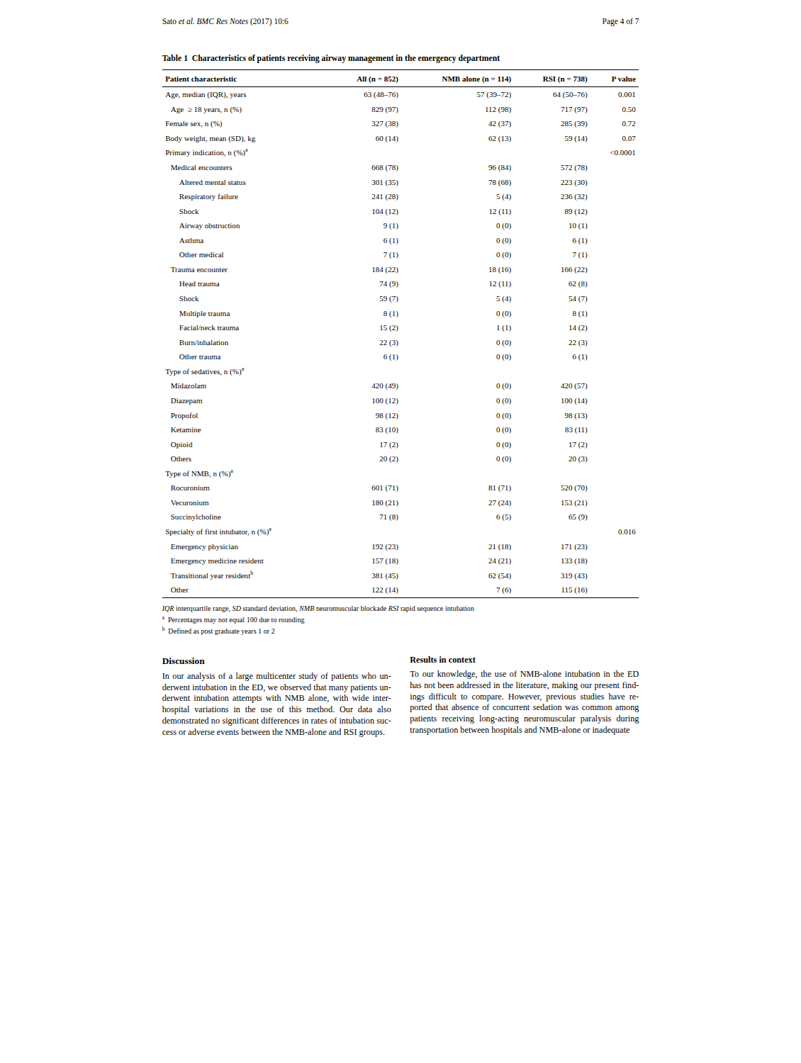Sato et al. BMC Res Notes (2017) 10:6
Page 4 of 7
Table 1 Characteristics of patients receiving airway management in the emergency department
| Patient characteristic | All (n = 852) | NMB alone (n = 114) | RSI (n = 738) | P value |
| --- | --- | --- | --- | --- |
| Age, median (IQR), years | 63 (48–76) | 57 (39–72) | 64 (50–76) | 0.001 |
| Age ≥ 18 years, n (%) | 829 (97) | 112 (98) | 717 (97) | 0.50 |
| Female sex, n (%) | 327 (38) | 42 (37) | 285 (39) | 0.72 |
| Body weight, mean (SD), kg | 60 (14) | 62 (13) | 59 (14) | 0.07 |
| Primary indication, n (%) a | | | | <0.0001 |
| Medical encounters | 668 (78) | 96 (84) | 572 (78) | |
| Altered mental status | 301 (35) | 78 (68) | 223 (30) | |
| Respiratory failure | 241 (28) | 5 (4) | 236 (32) | |
| Shock | 104 (12) | 12 (11) | 89 (12) | |
| Airway obstruction | 9 (1) | 0 (0) | 10 (1) | |
| Asthma | 6 (1) | 0 (0) | 6 (1) | |
| Other medical | 7 (1) | 0 (0) | 7 (1) | |
| Trauma encounter | 184 (22) | 18 (16) | 166 (22) | |
| Head trauma | 74 (9) | 12 (11) | 62 (8) | |
| Shock | 59 (7) | 5 (4) | 54 (7) | |
| Multiple trauma | 8 (1) | 0 (0) | 8 (1) | |
| Facial/neck trauma | 15 (2) | 1 (1) | 14 (2) | |
| Burn/inhalation | 22 (3) | 0 (0) | 22 (3) | |
| Other trauma | 6 (1) | 0 (0) | 6 (1) | |
| Type of sedatives, n (%) a | | | | |
| Midazolam | 420 (49) | 0 (0) | 420 (57) | |
| Diazepam | 100 (12) | 0 (0) | 100 (14) | |
| Propofol | 98 (12) | 0 (0) | 98 (13) | |
| Ketamine | 83 (10) | 0 (0) | 83 (11) | |
| Opioid | 17 (2) | 0 (0) | 17 (2) | |
| Others | 20 (2) | 0 (0) | 20 (3) | |
| Type of NMB, n (%) a | | | | |
| Rocuronium | 601 (71) | 81 (71) | 520 (70) | |
| Vecuronium | 180 (21) | 27 (24) | 153 (21) | |
| Succinylcholine | 71 (8) | 6 (5) | 65 (9) | |
| Specialty of first intubator, n (%) a | | | | 0.016 |
| Emergency physician | 192 (23) | 21 (18) | 171 (23) | |
| Emergency medicine resident | 157 (18) | 24 (21) | 133 (18) | |
| Transitional year resident b | 381 (45) | 62 (54) | 319 (43) | |
| Other | 122 (14) | 7 (6) | 115 (16) | |
IQR interquartile range, SD standard deviation, NMB neuromuscular blockade RSI rapid sequence intubation
a Percentages may not equal 100 due to rounding
b Defined as post graduate years 1 or 2
Discussion
In our analysis of a large multicenter study of patients who underwent intubation in the ED, we observed that many patients underwent intubation attempts with NMB alone, with wide inter-hospital variations in the use of this method. Our data also demonstrated no significant differences in rates of intubation success or adverse events between the NMB-alone and RSI groups.
Results in context
To our knowledge, the use of NMB-alone intubation in the ED has not been addressed in the literature, making our present findings difficult to compare. However, previous studies have reported that absence of concurrent sedation was common among patients receiving long-acting neuromuscular paralysis during transportation between hospitals and NMB-alone or inadequate